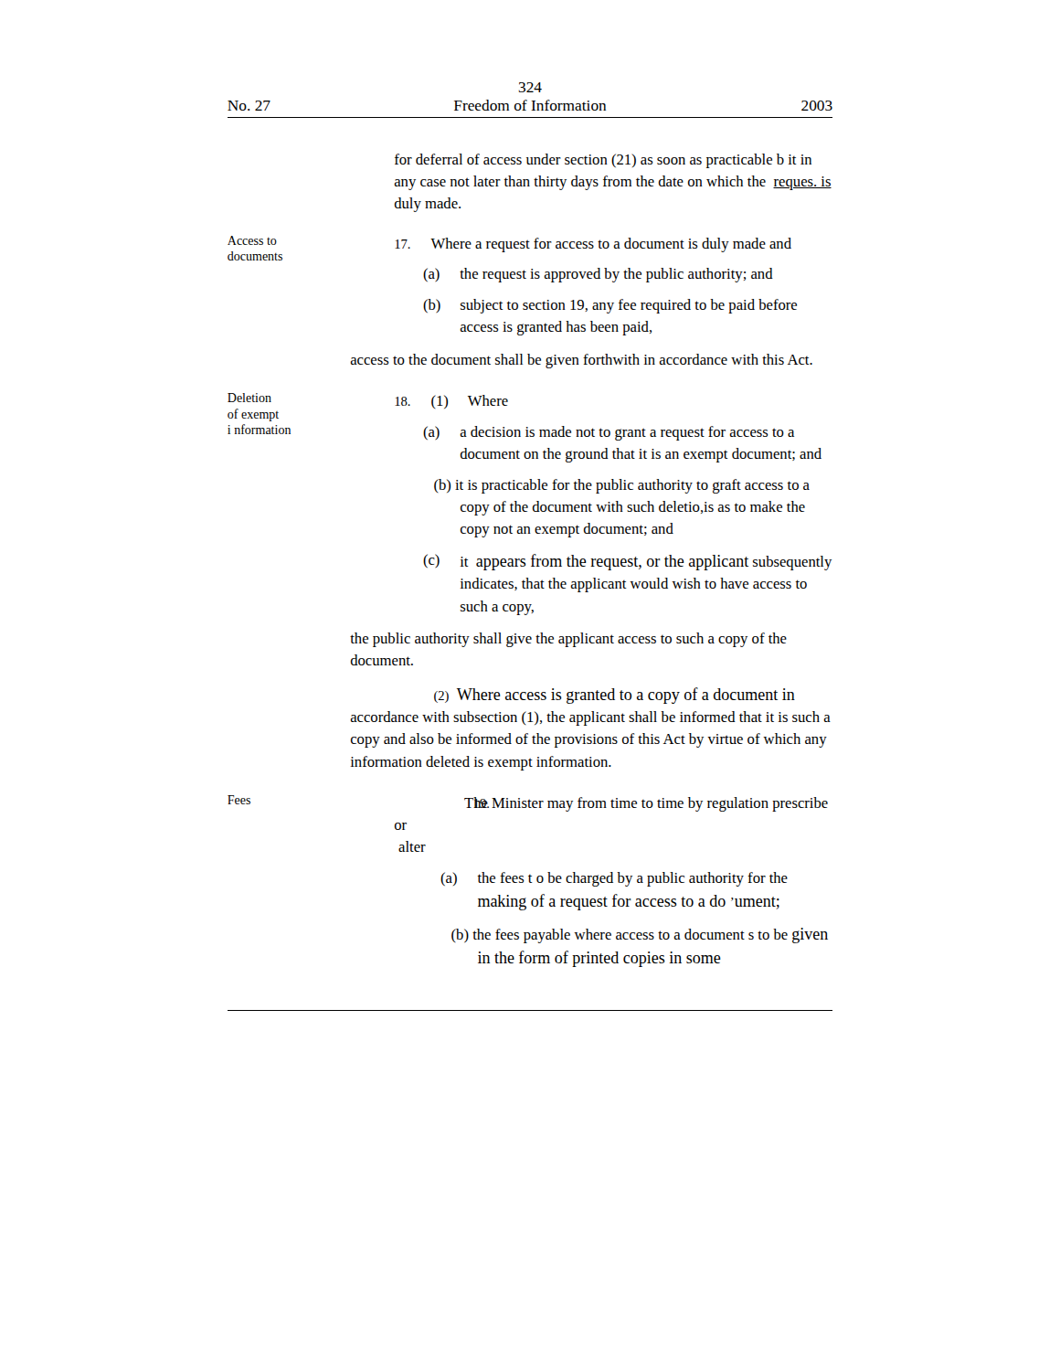324
No. 27
Freedom of Information
2003
for deferral of access under section (21) as soon as practicable b it in any case not later than thirty days from the date on which the reques. is duly made.
Access to
documents
17. Where a request for access to a document is duly made and
(a) the request is approved by the public authority; and
(b) subject to section 19, any fee required to be paid before access is granted has been paid,
access to the document shall be given forthwith in accordance with this Act.
Deletion
of exempt
i nformation
18.(1) Where
(a) a decision is made not to grant a request for access to a document on the ground that it is an exempt document; and
(b) it is practicable for the public authority to graft access to a copy of the document with such deletio,is as to make the copy not an exempt document; and
(c) it appears from the request, or the applicant subsequently indicates, that the applicant would wish to have access to such a copy,
the public authority shall give the applicant access to such a copy of the document.
(2) Where access is granted to a copy of a document in
accordance with subsection (1), the applicant shall be informed that it is such a copy and also be informed of the provisions of this Act by virtue of which any information deleted is exempt information.
Fees
19. The Minister may from time to time by regulation prescribe or
alter
(a) the fees t o be charged by a public authority for the making of a request for access to a do ’ument;
(b) the fees payable where access to a document s to be given in the form of printed copies in some